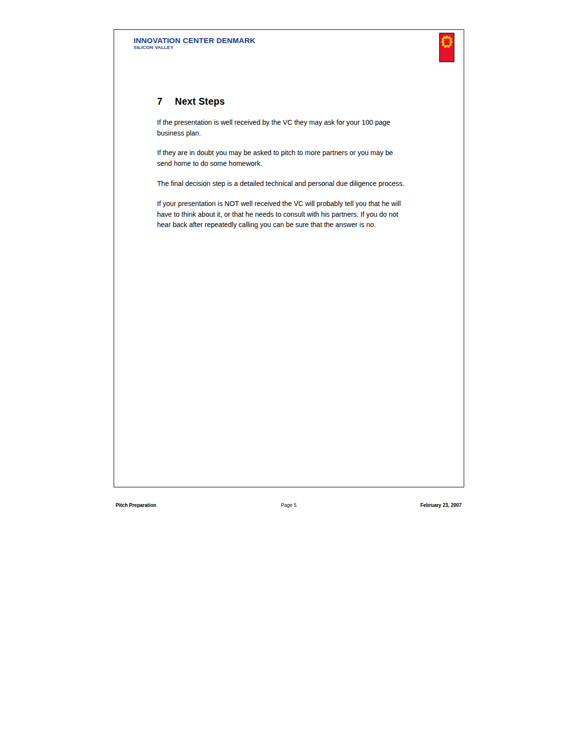INNOVATION CENTER DENMARK
SILICON VALLEY
7 Next Steps
If the presentation is well received by the VC they may ask for your 100 page business plan.
If they are in doubt you may be asked to pitch to more partners or you may be send home to do some homework.
The final decision step is a detailed technical and personal due diligence process.
If your presentation is NOT well received the VC will probably tell you that he will have to think about it, or that he needs to consult with his partners. If you do not hear back after repeatedly calling you can be sure that the answer is no.
Pitch Preparation Page 5 February 23, 2007